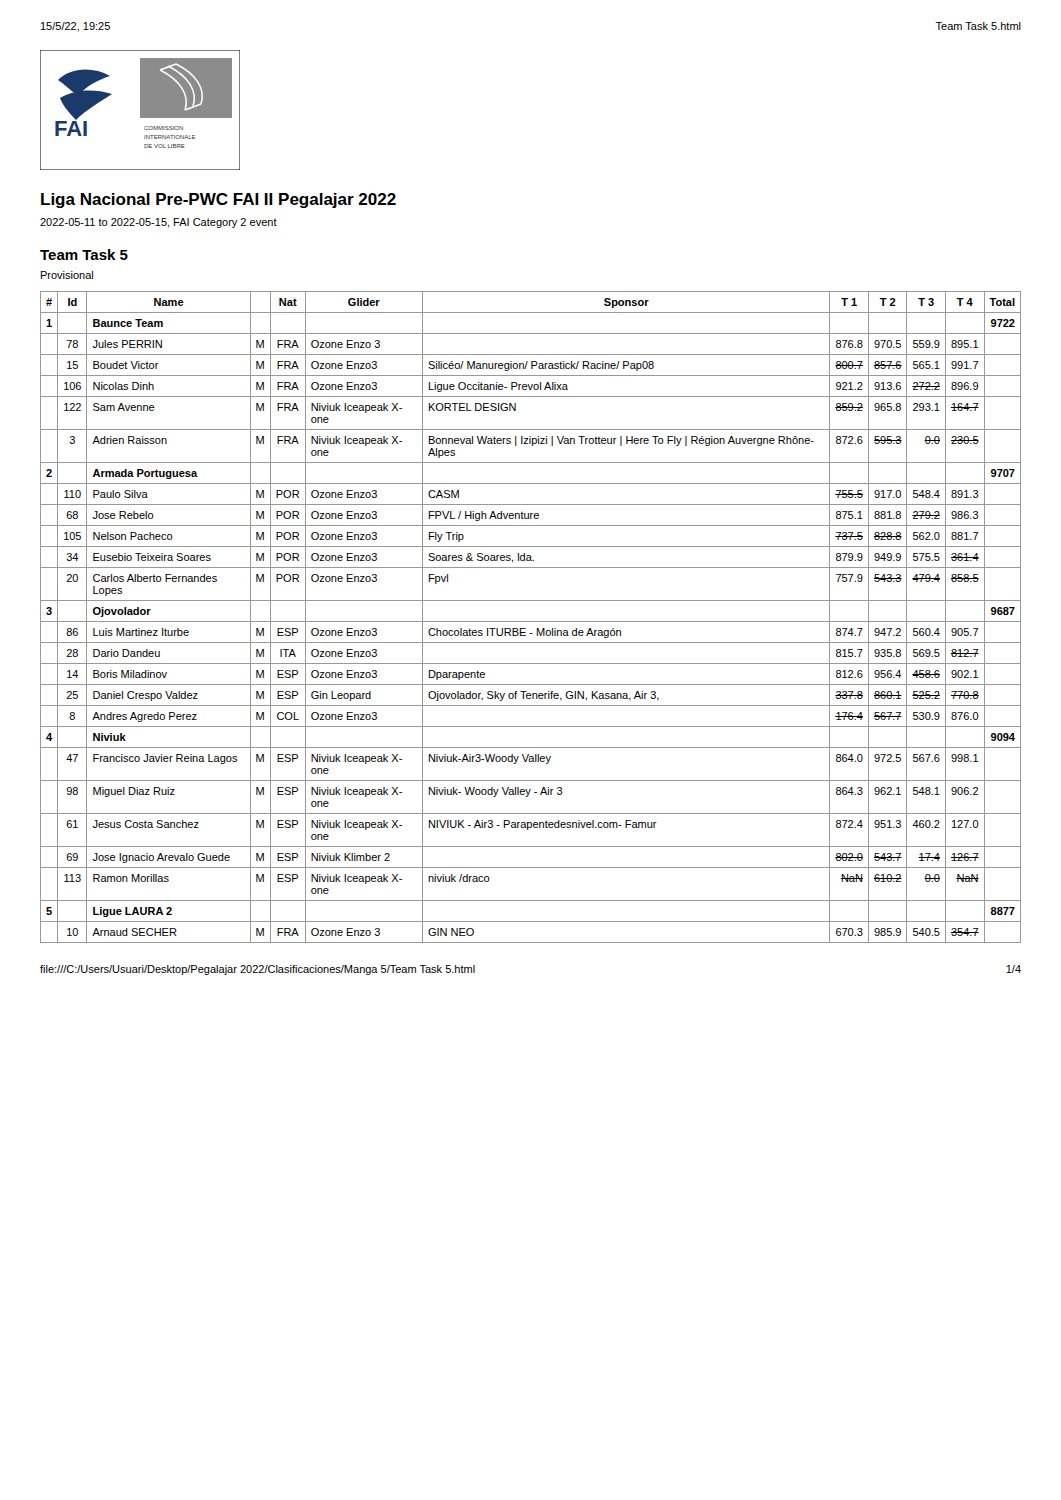15/5/22, 19:25 Team Task 5.html
FAI COMMISSION INTERNATIONALE DE VOL LIBRE
Liga Nacional Pre-PWC FAI II Pegalajar 2022
2022-05-11 to 2022-05-15, FAI Category 2 event
Team Task 5
Provisional
| # | Id | Name | | Nat | Glider | Sponsor | T 1 | T 2 | T 3 | T 4 | Total |
| --- | --- | --- | --- | --- | --- | --- | --- | --- | --- | --- | --- |
| 1 | | Baunce Team | | | | | | | | | 9722 |
| | 78 | Jules PERRIN | M | FRA | Ozone Enzo 3 | | 876.8 | 970.5 | 559.9 | 895.1 | |
| | 15 | Boudet Victor | M | FRA | Ozone Enzo3 | Silicéo/ Manuregion/ Parastick/ Racine/ Pap08 | 800.7 | 857.6 | 565.1 | 991.7 | |
| | 106 | Nicolas Dinh | M | FRA | Ozone Enzo3 | Ligue Occitanie- Prevol Alixa | 921.2 | 913.6 | 272.2 | 896.9 | |
| | 122 | Sam Avenne | M | FRA | Niviuk Iceapeak X-one | KORTEL DESIGN | 859.2 | 965.8 | 293.1 | 164.7 | |
| | 3 | Adrien Raisson | M | FRA | Niviuk Iceapeak X-one | Bonneval Waters / Izipizi / Van Trotteur / Here To Fly / Région Auvergne Rhône-Alpes | 872.6 | 595.3 | 0.0 | 230.5 | |
| 2 | | Armada Portuguesa | | | | | | | | | 9707 |
| | 110 | Paulo Silva | M | POR | Ozone Enzo3 | CASM | 755.5 | 917.0 | 548.4 | 891.3 | |
| | 68 | Jose Rebelo | M | POR | Ozone Enzo3 | FPVL / High Adventure | 875.1 | 881.8 | 279.2 | 986.3 | |
| | 105 | Nelson Pacheco | M | POR | Ozone Enzo3 | Fly Trip | 737.5 | 828.8 | 562.0 | 881.7 | |
| | 34 | Eusebio Teixeira Soares | M | POR | Ozone Enzo3 | Soares & Soares, lda. | 879.9 | 949.9 | 575.5 | 361.4 | |
| | 20 | Carlos Alberto Fernandes Lopes | M | POR | Ozone Enzo3 | Fpvl | 757.9 | 543.3 | 479.4 | 858.5 | |
| 3 | | Ojovolador | | | | | | | | | 9687 |
| | 86 | Luis Martinez Iturbe | M | ESP | Ozone Enzo3 | Chocolates ITURBE - Molina de Aragón | 874.7 | 947.2 | 560.4 | 905.7 | |
| | 28 | Dario Dandeu | M | ITA | Ozone Enzo3 | | 815.7 | 935.8 | 569.5 | 812.7 | |
| | 14 | Boris Miladinov | M | ESP | Ozone Enzo3 | Dparapente | 812.6 | 956.4 | 458.6 | 902.1 | |
| | 25 | Daniel Crespo Valdez | M | ESP | Gin Leopard | Ojovolador, Sky of Tenerife, GIN, Kasana, Air 3, | 337.8 | 860.1 | 525.2 | 770.8 | |
| | 8 | Andres Agredo Perez | M | COL | Ozone Enzo3 | | 176.4 | 567.7 | 530.9 | 876.0 | |
| 4 | | Niviuk | | | | | | | | | 9094 |
| | 47 | Francisco Javier Reina Lagos | M | ESP | Niviuk Iceapeak X-one | Niviuk-Air3-Woody Valley | 864.0 | 972.5 | 567.6 | 998.1 | |
| | 98 | Miguel Diaz Ruiz | M | ESP | Niviuk Iceapeak X-one | Niviuk- Woody Valley - Air 3 | 864.3 | 962.1 | 548.1 | 906.2 | |
| | 61 | Jesus Costa Sanchez | M | ESP | Niviuk Iceapeak X-one | NIVIUK - Air3 - Parapentedesnivel.com- Famur | 872.4 | 951.3 | 460.2 | 127.0 | |
| | 69 | Jose Ignacio Arevalo Guede | M | ESP | Niviuk Klimber 2 | | 802.0 | 543.7 | 17.4 | 126.7 | |
| | 113 | Ramon Morillas | M | ESP | Niviuk Iceapeak X-one | niviuk /draco | NaN | 610.2 | 0.0 | NaN | |
| 5 | | Ligue LAURA 2 | | | | | | | | | 8877 |
| | 10 | Arnaud SECHER | M | FRA | Ozone Enzo 3 | GIN NEO | 670.3 | 985.9 | 540.5 | 354.7 | |
file:///C:/Users/Usuari/Desktop/Pegalajar 2022/Clasificaciones/Manga 5/Team Task 5.html 1/4